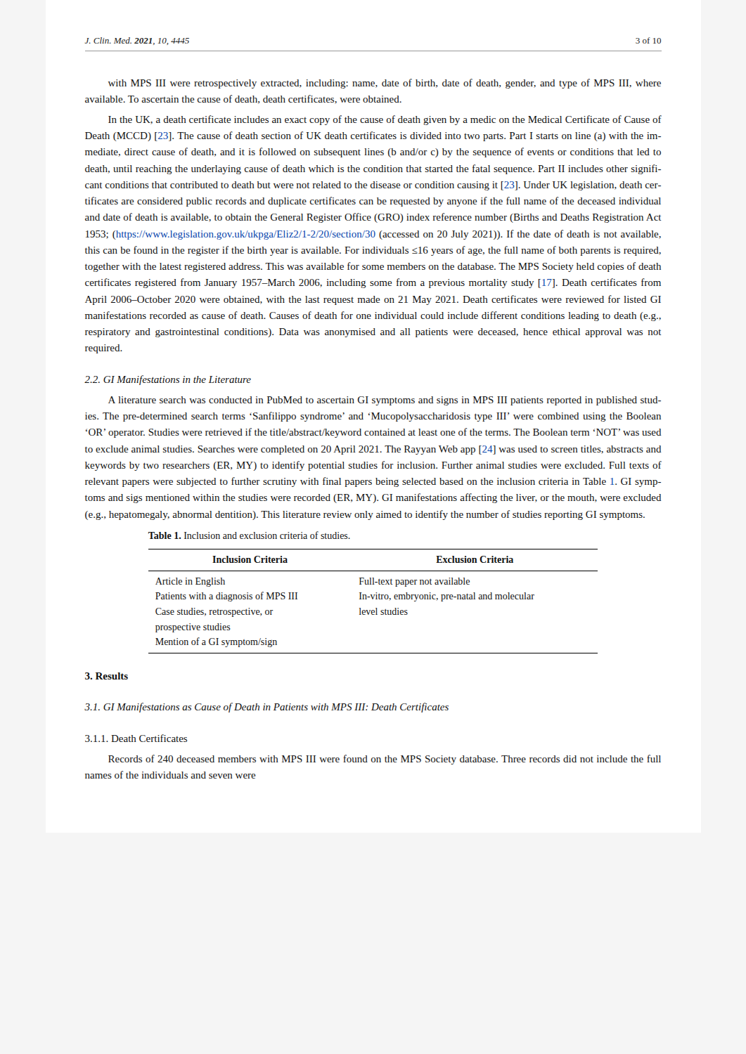J. Clin. Med. 2021, 10, 4445 3 of 10
with MPS III were retrospectively extracted, including: name, date of birth, date of death, gender, and type of MPS III, where available. To ascertain the cause of death, death certificates, were obtained.
In the UK, a death certificate includes an exact copy of the cause of death given by a medic on the Medical Certificate of Cause of Death (MCCD) [23]. The cause of death section of UK death certificates is divided into two parts. Part I starts on line (a) with the immediate, direct cause of death, and it is followed on subsequent lines (b and/or c) by the sequence of events or conditions that led to death, until reaching the underlaying cause of death which is the condition that started the fatal sequence. Part II includes other significant conditions that contributed to death but were not related to the disease or condition causing it [23]. Under UK legislation, death certificates are considered public records and duplicate certificates can be requested by anyone if the full name of the deceased individual and date of death is available, to obtain the General Register Office (GRO) index reference number (Births and Deaths Registration Act 1953; (https://www.legislation.gov.uk/ukpga/Eliz2/1-2/20/section/30 (accessed on 20 July 2021)). If the date of death is not available, this can be found in the register if the birth year is available. For individuals ≤16 years of age, the full name of both parents is required, together with the latest registered address. This was available for some members on the database. The MPS Society held copies of death certificates registered from January 1957–March 2006, including some from a previous mortality study [17]. Death certificates from April 2006–October 2020 were obtained, with the last request made on 21 May 2021. Death certificates were reviewed for listed GI manifestations recorded as cause of death. Causes of death for one individual could include different conditions leading to death (e.g., respiratory and gastrointestinal conditions). Data was anonymised and all patients were deceased, hence ethical approval was not required.
2.2. GI Manifestations in the Literature
A literature search was conducted in PubMed to ascertain GI symptoms and signs in MPS III patients reported in published studies. The pre-determined search terms ‘Sanfilippo syndrome’ and ‘Mucopolysaccharidosis type III’ were combined using the Boolean ‘OR’ operator. Studies were retrieved if the title/abstract/keyword contained at least one of the terms. The Boolean term ‘NOT’ was used to exclude animal studies. Searches were completed on 20 April 2021. The Rayyan Web app [24] was used to screen titles, abstracts and keywords by two researchers (ER, MY) to identify potential studies for inclusion. Further animal studies were excluded. Full texts of relevant papers were subjected to further scrutiny with final papers being selected based on the inclusion criteria in Table 1. GI symptoms and sigs mentioned within the studies were recorded (ER, MY). GI manifestations affecting the liver, or the mouth, were excluded (e.g., hepatomegaly, abnormal dentition). This literature review only aimed to identify the number of studies reporting GI symptoms.
Table 1. Inclusion and exclusion criteria of studies.
| Inclusion Criteria | Exclusion Criteria |
| --- | --- |
| Article in English Patients with a diagnosis of MPS III Case studies, retrospective, or prospective studies Mention of a GI symptom/sign | Full-text paper not available In-vitro, embryonic, pre-natal and molecular level studies |
3. Results
3.1. GI Manifestations as Cause of Death in Patients with MPS III: Death Certificates
3.1.1. Death Certificates
Records of 240 deceased members with MPS III were found on the MPS Society database. Three records did not include the full names of the individuals and seven were